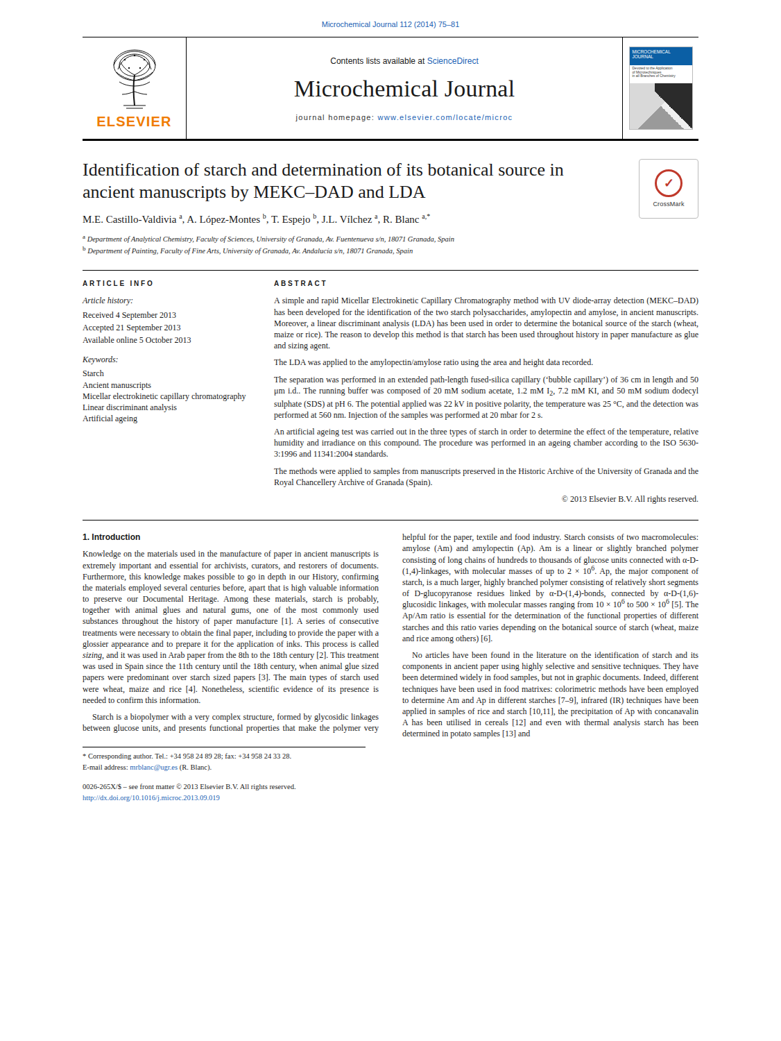Microchemical Journal 112 (2014) 75–81
ELSEVIER
Contents lists available at ScienceDirect
Microchemical Journal
journal homepage: www.elsevier.com/locate/microc
MICROCHEMICAL
JOURNAL
Devoted to the Application
of Microtechniques
in all Branches of Chemistry
Identification of starch and determination of its botanical source in ancient manuscripts by MEKC–DAD and LDA
M.E. Castillo-Valdivia a, A. López-Montes b, T. Espejo b, J.L. Vílchez a, R. Blanc a,*
a Department of Analytical Chemistry, Faculty of Sciences, University of Granada, Av. Fuentenueva s/n, 18071 Granada, Spain
b Department of Painting, Faculty of Fine Arts, University of Granada, Av. Andalucía s/n, 18071 Granada, Spain
✓
CrossMark
Article info
Article history:
Received 4 September 2013
Accepted 21 September 2013
Available online 5 October 2013
Keywords:
Starch
Ancient manuscripts
Micellar electrokinetic capillary chromatography
Linear discriminant analysis
Artificial ageing
Abstract
A simple and rapid Micellar Electrokinetic Capillary Chromatography method with UV diode-array detection (MEKC–DAD) has been developed for the identification of the two starch polysaccharides, amylopectin and amylose, in ancient manuscripts. Moreover, a linear discriminant analysis (LDA) has been used in order to determine the botanical source of the starch (wheat, maize or rice). The reason to develop this method is that starch has been used throughout history in paper manufacture as glue and sizing agent.
The LDA was applied to the amylopectin/amylose ratio using the area and height data recorded.
The separation was performed in an extended path-length fused-silica capillary (‘bubble capillary’) of 36 cm in length and 50 μm i.d.. The running buffer was composed of 20 mM sodium acetate, 1.2 mM I2, 7.2 mM KI, and 50 mM sodium dodecyl sulphate (SDS) at pH 6. The potential applied was 22 kV in positive polarity, the temperature was 25 °C, and the detection was performed at 560 nm. Injection of the samples was performed at 20 mbar for 2 s.
An artificial ageing test was carried out in the three types of starch in order to determine the effect of the temperature, relative humidity and irradiance on this compound. The procedure was performed in an ageing chamber according to the ISO 5630-3:1996 and 11341:2004 standards.
The methods were applied to samples from manuscripts preserved in the Historic Archive of the University of Granada and the Royal Chancellery Archive of Granada (Spain).
© 2013 Elsevier B.V. All rights reserved.
1. Introduction
Knowledge on the materials used in the manufacture of paper in ancient manuscripts is extremely important and essential for archivists, curators, and restorers of documents. Furthermore, this knowledge makes possible to go in depth in our History, confirming the materials employed several centuries before, apart that is high valuable information to preserve our Documental Heritage. Among these materials, starch is probably, together with animal glues and natural gums, one of the most commonly used substances throughout the history of paper manufacture [1]. A series of consecutive treatments were necessary to obtain the final paper, including to provide the paper with a glossier appearance and to prepare it for the application of inks. This process is called sizing, and it was used in Arab paper from the 8th to the 18th century [2]. This treatment was used in Spain since the 11th century until the 18th century, when animal glue sized papers were predominant over starch sized papers [3]. The main types of starch used were wheat, maize and rice [4]. Nonetheless, scientific evidence of its presence is needed to confirm this information.
Starch is a biopolymer with a very complex structure, formed by glycosidic linkages between glucose units, and presents functional properties that make the polymer very helpful for the paper, textile and food industry. Starch consists of two macromolecules: amylose (Am) and amylopectin (Ap). Am is a linear or slightly branched polymer consisting of long chains of hundreds to thousands of glucose units connected with α-D-(1,4)-linkages, with molecular masses of up to 2 × 106. Ap, the major component of starch, is a much larger, highly branched polymer consisting of relatively short segments of D-glucopyranose residues linked by α-D-(1,4)-bonds, connected by α-D-(1,6)-glucosidic linkages, with molecular masses ranging from 10 × 106 to 500 × 106 [5]. The Ap/Am ratio is essential for the determination of the functional properties of different starches and this ratio varies depending on the botanical source of starch (wheat, maize and rice among others) [6].
No articles have been found in the literature on the identification of starch and its components in ancient paper using highly selective and sensitive techniques. They have been determined widely in food samples, but not in graphic documents. Indeed, different techniques have been used in food matrixes: colorimetric methods have been employed to determine Am and Ap in different starches [7–9], infrared (IR) techniques have been applied in samples of rice and starch [10,11], the precipitation of Ap with concanavalin A has been utilised in cereals [12] and even with thermal analysis starch has been determined in potato samples [13] and
* Corresponding author. Tel.: +34 958 24 89 28; fax: +34 958 24 33 28.
E-mail address: mrblanc@ugr.es (R. Blanc).
0026-265X/$ – see front matter © 2013 Elsevier B.V. All rights reserved.
http://dx.doi.org/10.1016/j.microc.2013.09.019